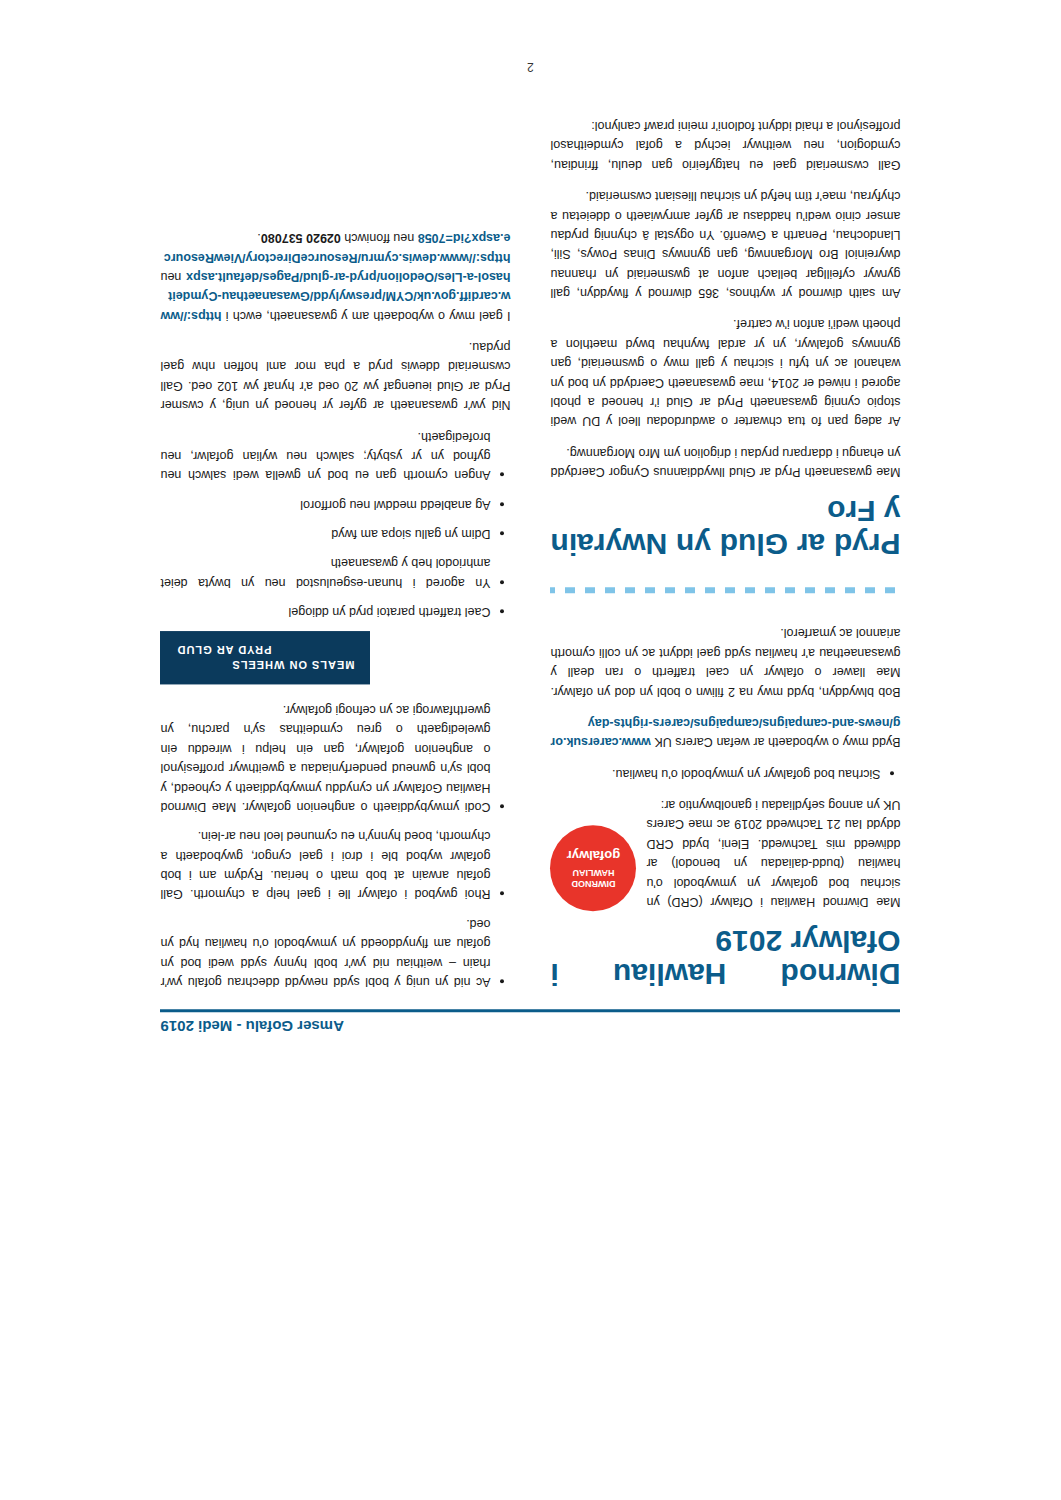Amser Gofalu - Medi 2019
Diwrnod Hawliau i Ofalwyr 2019
DIWRNOD HAWLIAUgofalwyr
Mae Diwrnod Hawliau i Ofalwyr (CRD) yn sicrhau bod gofalwyr yn ymwybodol o'u hawliau (budd-daliadau yn benodol) ar ddiwedd mis Tachwedd. Eleni, bydd CRD ddydd Iau 21 Tachwedd 2019 ac mae Carers UK yn annog sefydliadau i ganolbwyntio ar:
Sicrhau bod gofalwyr yn ymwybodol o'u hawliau.
Bydd mwy o wybodaeth ar wefan Carers UK www.carersuk.org/news-and-campaigns/campaigns/carers-rights-day
Bob blwyddyn, bydd mwy na 2 filiwn o bobl yn dod yn ofalwyr. Mae llawer o ofalwyr yn cael trafferth o ran deall y gwasanaethau a'r hawliau sydd gael iddynt ac yn colli cymorth ariannol ac ymarferol.
Pryd ar Glud yn Nwyrain y Fro
Mae gwasanaeth Pryd ar Glud llwyddiannus Cyngor Caerdydd yn ehangu i ddarparu prydau i drigolion ym Mro Morgannwg.
Ar adeg pan fo tua chwarter o awdurdodau lleol y DU wedi stopio cynnig gwasanaeth Pryd ar Glud i'r henoed a phobl agored i niwed er 2014, mae gwasanaeth Caerdydd yn bod yn wahanol ac yn tyfu i sicrhau y gall mwy o gwsmeriaid, gan gynnwys gofalwyr, yn yr ardal fwynhau bwyd maethlon a phoeth wedi'i anfon i'w cartref.
Am saith diwrnod yr wythnos, 365 diwrnod y flwyddyn, gall gyrwyr cyfeillgar bellach anfon at gwsmeriaid yn rhannau dwyreiniol Bro Morgannwg, gan gynnwys Dinas Powys, Sili, Llandochau, Penarth a Gwenfô. Yn ogystal â chynnig prydau amser cinio wedi'u haddasu ar gyfer amrywiaeth o ddeietau a chyfyrau, mae'r tîm hefyd yn sicrhau lliesiant cwsmeriaid.
Gall cwsmeriaid gael eu hatgyfeirio gan deulu, ffrindiau, cymdogion, neu weithwyr iechyd a gofal cymdeithasol proffesiynol a rhaid iddynt fodloni'r meini prawf canlynol:
Ac nid yn unig y bobl sydd newydd ddechrau gofalu yw'r rhain – weithiau nid yw'r bobl hynny sydd wedi bod yn gofalu am flynyddoedd yn ymwybodol o'u hawliau hyd yn oed.
Rhoi gwybod i ofalwyr lle i gael help a chymorth. Gall gofalu arwain at bob math o heriau. Rydym am i bob gofalwr wybod ble i droi i gael cyngor, gwybodaeth a chymorth, boed hynny'n eu cymuned leol neu ar-lein.
Codi ymwybyddiaeth o anghenion gofalwyr. Mae Diwrnod Hawliau Gofalwyr yn cynyddu ymwybyddiaeth y cyhoedd, y bobl sy'n gwneud penderfyniadau a gweithwyr proffesiynol o anghenion gofalwyr, gan ein helpu i wireddu ein gweledigaeth o greu cymdeithas sy'n parchu, yn gwerthfawrogi ac yn cefnogi gofalwyr.
MEALS ON WHEELS
PRYD AR GLUD
Cael trafferth paratoi pryd yn ddiogel
Yn agored i hunan-esgeulustod neu yn bwyta deiet amhriodol heb y gwasanaeth
Ddim yn gallu siopa am fwyd
Ag anabledd meddwl neu gorfforol
Angen cymorth gan eu bod yn gwella wedi salwch neu gyfnod yn yr ysbyty; salwch neu wylian gofalwr, neu brofedigaeth.
Nid yw'r gwasanaeth ar gyfer yr henoed yn unig, y cwsmer Pryd ar Glud ieuengaf yw 20 oed a'r hynaf yw 102 oed. Gall cwsmeriaid ddewis pryd a pha mor aml hoffen nhw gael prydau.
I gael mwy o wybodaeth am y gwasanaeth, ewch i https://www.cardiff.gov.uk/CYM/preswylydd/Gwasanaethau-Cymdeithasol-a-Lles/Oedolion/pryd-ar-glud/Pages/default.aspx neu https://www.dewis.cymru/ResourceDirectory/ViewResource.aspx?id=7058 neu ffoniwch 02920 537080.
2